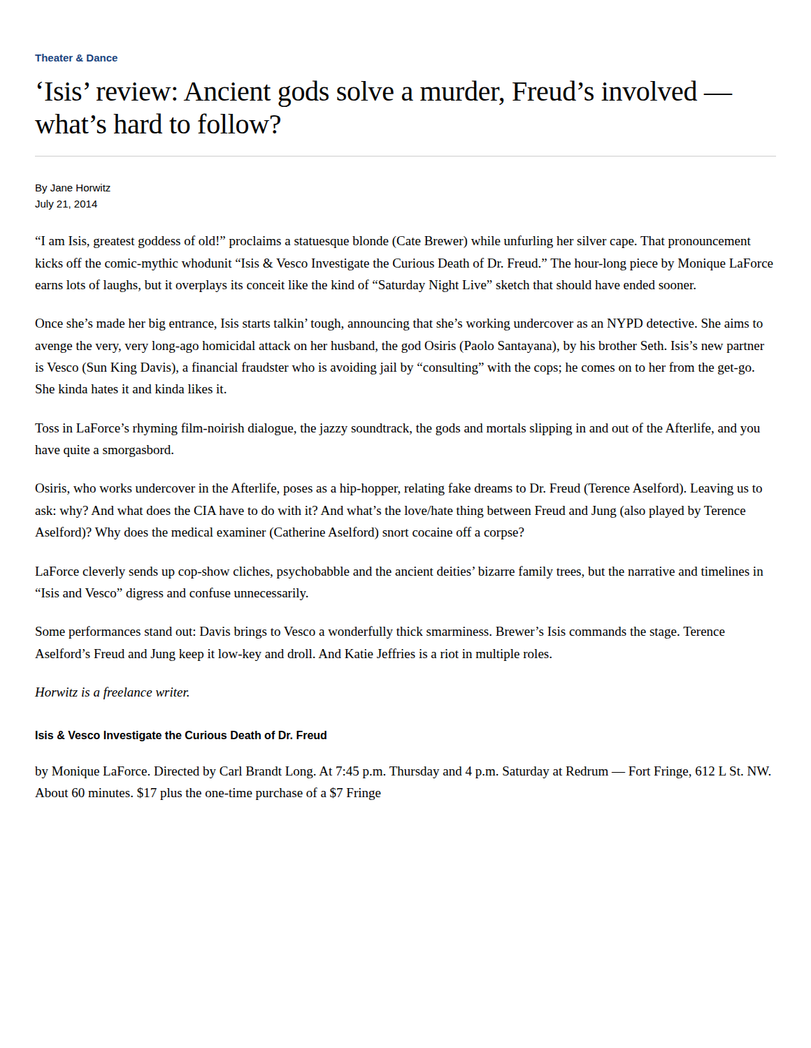Theater & Dance
‘Isis’ review: Ancient gods solve a murder, Freud’s involved — what’s hard to follow?
By Jane Horwitz July 21, 2014
“I am Isis, greatest goddess of old!” proclaims a statuesque blonde (Cate Brewer) while unfurling her silver cape. That pronouncement kicks off the comic-mythic whodunit “Isis & Vesco Investigate the Curious Death of Dr. Freud.” The hour-long piece by Monique LaForce earns lots of laughs, but it overplays its conceit like the kind of “Saturday Night Live” sketch that should have ended sooner.
Once she’s made her big entrance, Isis starts talkin’ tough, announcing that she’s working undercover as an NYPD detective. She aims to avenge the very, very long-ago homicidal attack on her husband, the god Osiris (Paolo Santayana), by his brother Seth. Isis’s new partner is Vesco (Sun King Davis), a financial fraudster who is avoiding jail by “consulting” with the cops; he comes on to her from the get-go. She kinda hates it and kinda likes it.
Toss in LaForce’s rhyming film-noirish dialogue, the jazzy soundtrack, the gods and mortals slipping in and out of the Afterlife, and you have quite a smorgasbord.
Osiris, who works undercover in the Afterlife, poses as a hip-hopper, relating fake dreams to Dr. Freud (Terence Aselford). Leaving us to ask: why? And what does the CIA have to do with it? And what’s the love/hate thing between Freud and Jung (also played by Terence Aselford)? Why does the medical examiner (Catherine Aselford) snort cocaine off a corpse?
LaForce cleverly sends up cop-show cliches, psychobabble and the ancient deities’ bizarre family trees, but the narrative and timelines in “Isis and Vesco” digress and confuse unnecessarily.
Some performances stand out: Davis brings to Vesco a wonderfully thick smarminess. Brewer’s Isis commands the stage. Terence Aselford’s Freud and Jung keep it low-key and droll. And Katie Jeffries is a riot in multiple roles.
Horwitz is a freelance writer.
Isis & Vesco Investigate the Curious Death of Dr. Freud
by Monique LaForce. Directed by Carl Brandt Long. At 7:45 p.m. Thursday and 4 p.m. Saturday at Redrum — Fort Fringe, 612 L St. NW. About 60 minutes. $17 plus the one-time purchase of a $7 Fringe